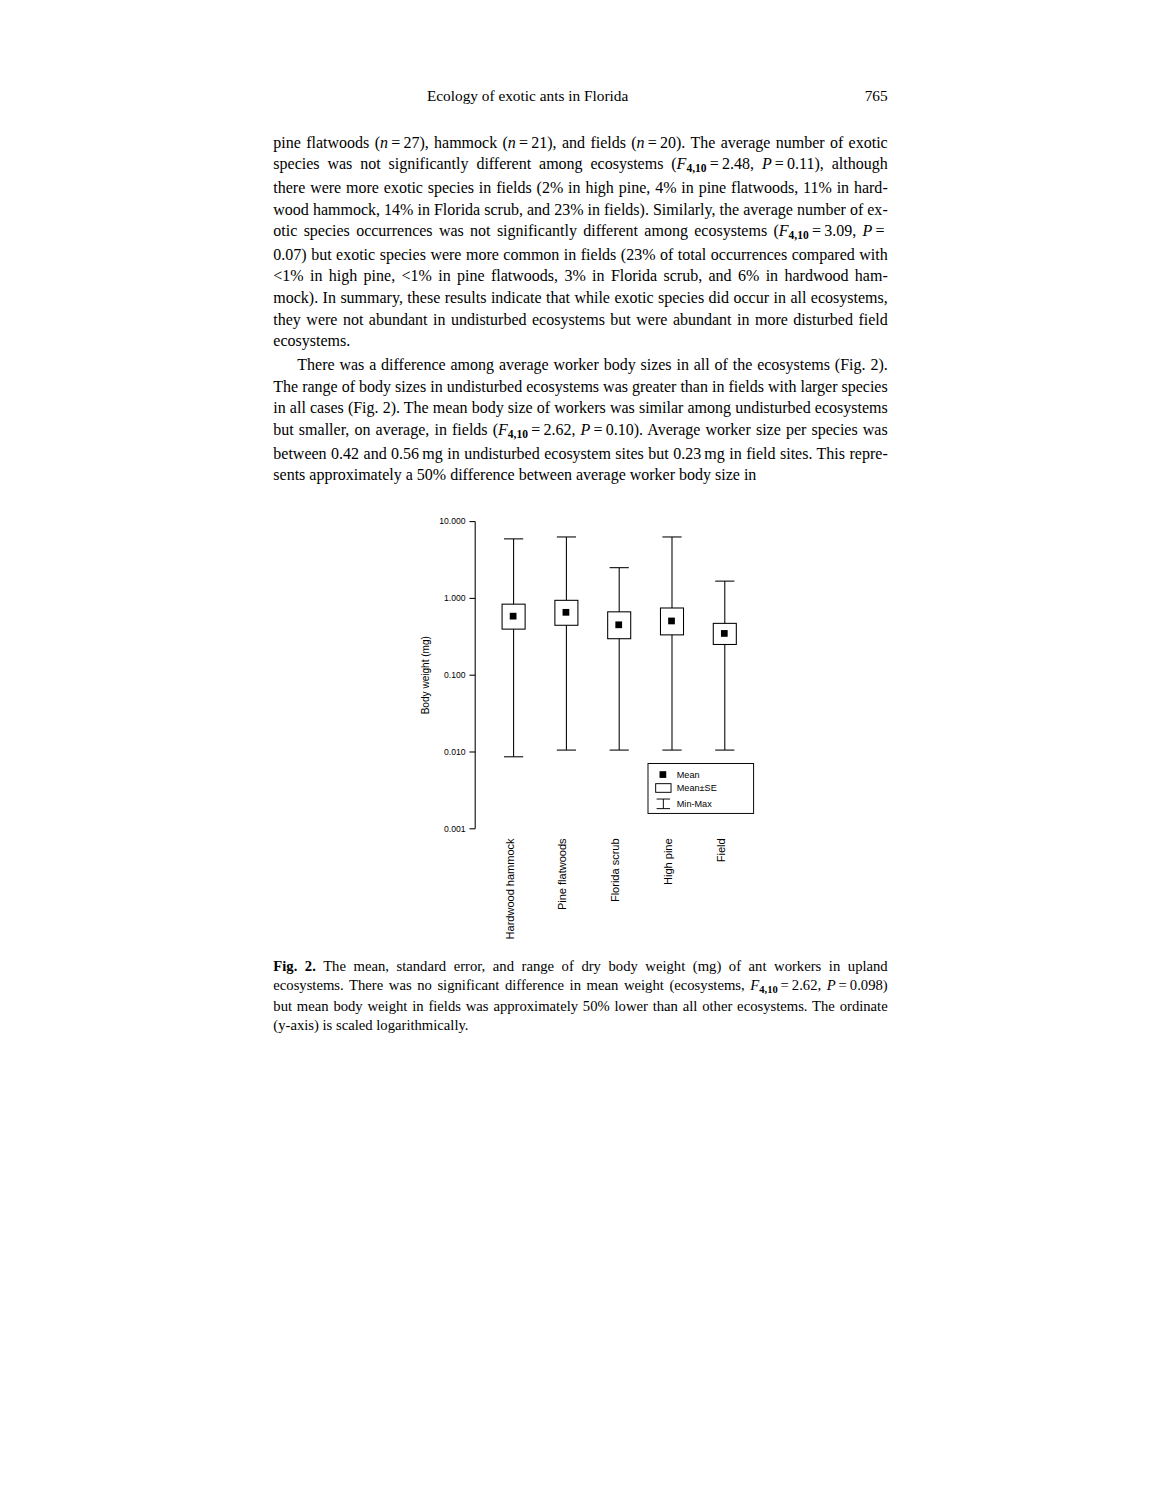Ecology of exotic ants in Florida 765
pine flatwoods (n = 27), hammock (n = 21), and fields (n = 20). The average number of exotic species was not significantly different among ecosystems (F4,10 = 2.48, P = 0.11), although there were more exotic species in fields (2% in high pine, 4% in pine flatwoods, 11% in hardwood hammock, 14% in Florida scrub, and 23% in fields). Similarly, the average number of exotic species occurrences was not significantly different among ecosystems (F4,10 = 3.09, P = 0.07) but exotic species were more common in fields (23% of total occurrences compared with <1% in high pine, <1% in pine flatwoods, 3% in Florida scrub, and 6% in hardwood hammock). In summary, these results indicate that while exotic species did occur in all ecosystems, they were not abundant in undisturbed ecosystems but were abundant in more disturbed field ecosystems.
There was a difference among average worker body sizes in all of the ecosystems (Fig. 2). The range of body sizes in undisturbed ecosystems was greater than in fields with larger species in all cases (Fig. 2). The mean body size of workers was similar among undisturbed ecosystems but smaller, on average, in fields (F4,10 = 2.62, P = 0.10). Average worker size per species was between 0.42 and 0.56 mg in undisturbed ecosystem sites but 0.23 mg in field sites. This represents approximately a 50% difference between average worker body size in
10.000 1.000 0.100 0.010 0.001 Body weight (mg) Mean Mean±SE Min-Max Hardwood hammock Pine flatwoods Florida scrub High pine Field
Fig. 2. The mean, standard error, and range of dry body weight (mg) of ant workers in upland ecosystems. There was no significant difference in mean weight (ecosystems, F4,10 = 2.62, P = 0.098) but mean body weight in fields was approximately 50% lower than all other ecosystems. The ordinate (y-axis) is scaled logarithmically.